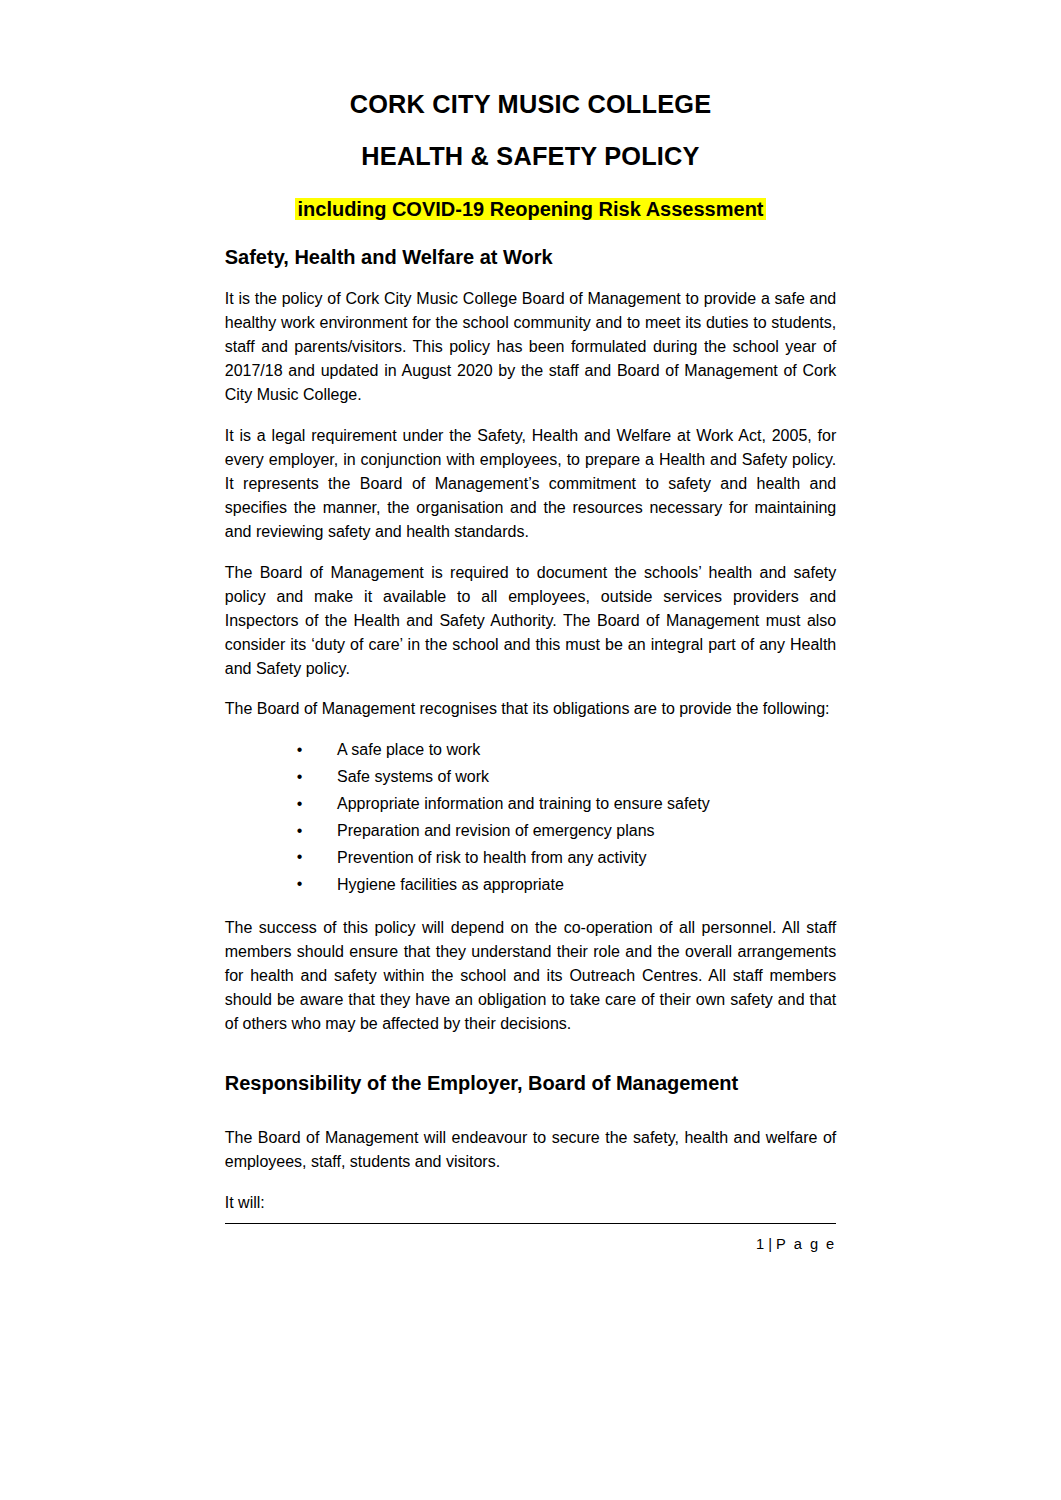CORK CITY MUSIC COLLEGE
HEALTH & SAFETY POLICY
including COVID-19 Reopening Risk Assessment
Safety, Health and Welfare at Work
It is the policy of Cork City Music College Board of Management to provide a safe and healthy work environment for the school community and to meet its duties to students, staff and parents/visitors. This policy has been formulated during the school year of 2017/18 and updated in August 2020 by the staff and Board of Management of Cork City Music College.
It is a legal requirement under the Safety, Health and Welfare at Work Act, 2005, for every employer, in conjunction with employees, to prepare a Health and Safety policy. It represents the Board of Management’s commitment to safety and health and specifies the manner, the organisation and the resources necessary for maintaining and reviewing safety and health standards.
The Board of Management is required to document the schools’ health and safety policy and make it available to all employees, outside services providers and Inspectors of the Health and Safety Authority. The Board of Management must also consider its ‘duty of care’ in the school and this must be an integral part of any Health and Safety policy.
The Board of Management recognises that its obligations are to provide the following:
A safe place to work
Safe systems of work
Appropriate information and training to ensure safety
Preparation and revision of emergency plans
Prevention of risk to health from any activity
Hygiene facilities as appropriate
The success of this policy will depend on the co-operation of all personnel. All staff members should ensure that they understand their role and the overall arrangements for health and safety within the school and its Outreach Centres. All staff members should be aware that they have an obligation to take care of their own safety and that of others who may be affected by their decisions.
Responsibility of the Employer, Board of Management
The Board of Management will endeavour to secure the safety, health and welfare of employees, staff, students and visitors.
It will:
1|P a g e